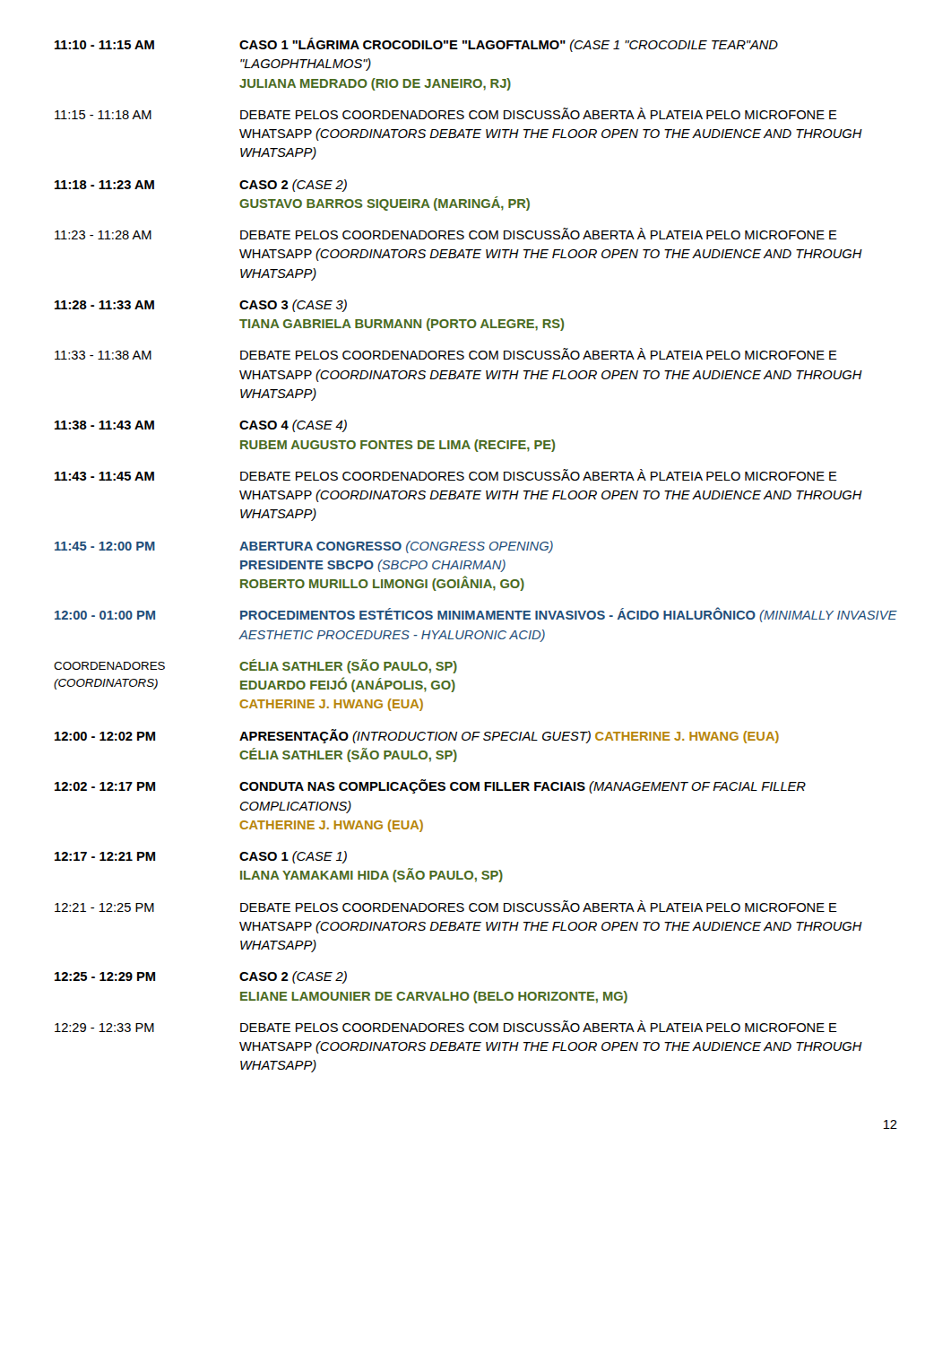| 11:10 - 11:15 AM | CASO 1 "LÁGRIMA CROCODILO"E "LAGOFTALMO" (CASE 1 "CROCODILE TEAR"AND "LAGOPHTHALMOS") JULIANA MEDRADO (RIO DE JANEIRO, RJ) |
| 11:15 - 11:18 AM | DEBATE PELOS COORDENADORES COM DISCUSSÃO ABERTA À PLATEIA PELO MICROFONE E WHATSAPP (COORDINATORS DEBATE WITH THE FLOOR OPEN TO THE AUDIENCE AND THROUGH WHATSAPP) |
| 11:18 - 11:23 AM | CASO 2 (CASE 2) GUSTAVO BARROS SIQUEIRA (MARINGÁ, PR) |
| 11:23 - 11:28 AM | DEBATE PELOS COORDENADORES COM DISCUSSÃO ABERTA À PLATEIA PELO MICROFONE E WHATSAPP (COORDINATORS DEBATE WITH THE FLOOR OPEN TO THE AUDIENCE AND THROUGH WHATSAPP) |
| 11:28 - 11:33 AM | CASO 3 (CASE 3) TIANA GABRIELA BURMANN (PORTO ALEGRE, RS) |
| 11:33 - 11:38 AM | DEBATE PELOS COORDENADORES COM DISCUSSÃO ABERTA À PLATEIA PELO MICROFONE E WHATSAPP (COORDINATORS DEBATE WITH THE FLOOR OPEN TO THE AUDIENCE AND THROUGH WHATSAPP) |
| 11:38 - 11:43 AM | CASO 4 (CASE 4) RUBEM AUGUSTO FONTES DE LIMA (RECIFE, PE) |
| 11:43 - 11:45 AM | DEBATE PELOS COORDENADORES COM DISCUSSÃO ABERTA À PLATEIA PELO MICROFONE E WHATSAPP (COORDINATORS DEBATE WITH THE FLOOR OPEN TO THE AUDIENCE AND THROUGH WHATSAPP) |
| 11:45 - 12:00 PM | ABERTURA CONGRESSO (CONGRESS OPENING) PRESIDENTE SBCPO (SBCPO CHAIRMAN) ROBERTO MURILLO LIMONGI (GOIÂNIA, GO) |
| 12:00 - 01:00 PM | PROCEDIMENTOS ESTÉTICOS MINIMAMENTE INVASIVOS - ÁCIDO HIALURÔNICO (MINIMALLY INVASIVE AESTHETIC PROCEDURES - HYALURONIC ACID) |
| COORDENADORES (COORDINATORS) | CÉLIA SATHLER (SÃO PAULO, SP) EDUARDO FEIJÓ (ANÁPOLIS, GO) CATHERINE J. HWANG (EUA) |
| 12:00 - 12:02 PM | APRESENTAÇÃO (INTRODUCTION OF SPECIAL GUEST) CATHERINE J. HWANG (EUA) CÉLIA SATHLER (SÃO PAULO, SP) |
| 12:02 - 12:17 PM | CONDUTA NAS COMPLICAÇÕES COM FILLER FACIAIS (MANAGEMENT OF FACIAL FILLER COMPLICATIONS) CATHERINE J. HWANG (EUA) |
| 12:17 - 12:21 PM | CASO 1 (CASE 1) ILANA YAMAKAMI HIDA (SÃO PAULO, SP) |
| 12:21 - 12:25 PM | DEBATE PELOS COORDENADORES COM DISCUSSÃO ABERTA À PLATEIA PELO MICROFONE E WHATSAPP (COORDINATORS DEBATE WITH THE FLOOR OPEN TO THE AUDIENCE AND THROUGH WHATSAPP) |
| 12:25 - 12:29 PM | CASO 2 (CASE 2) ELIANE LAMOUNIER DE CARVALHO (BELO HORIZONTE, MG) |
| 12:29 - 12:33 PM | DEBATE PELOS COORDENADORES COM DISCUSSÃO ABERTA À PLATEIA PELO MICROFONE E WHATSAPP (COORDINATORS DEBATE WITH THE FLOOR OPEN TO THE AUDIENCE AND THROUGH WHATSAPP) |
12